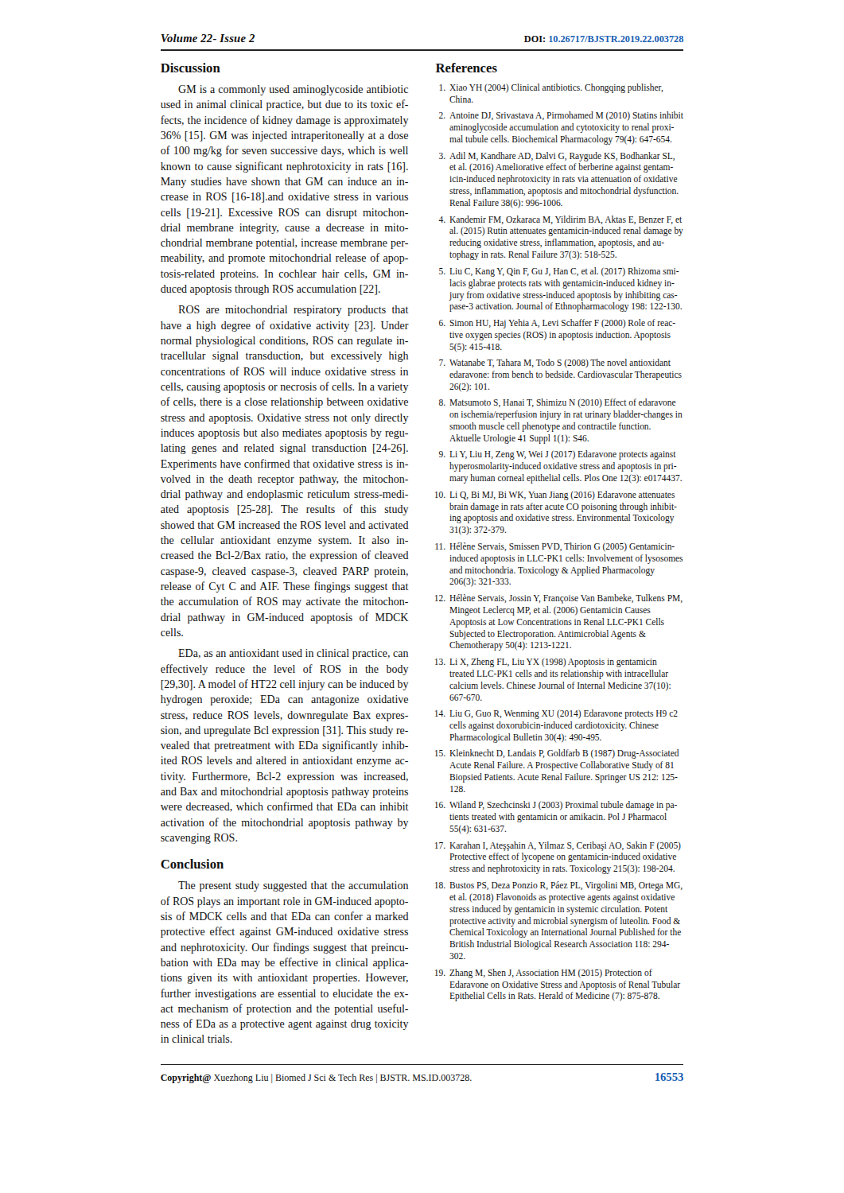Volume 22- Issue 2
DOI: 10.26717/BJSTR.2019.22.003728
Discussion
GM is a commonly used aminoglycoside antibiotic used in animal clinical practice, but due to its toxic effects, the incidence of kidney damage is approximately 36% [15]. GM was injected intraperitoneally at a dose of 100 mg/kg for seven successive days, which is well known to cause significant nephrotoxicity in rats [16]. Many studies have shown that GM can induce an increase in ROS [16-18].and oxidative stress in various cells [19-21]. Excessive ROS can disrupt mitochondrial membrane integrity, cause a decrease in mitochondrial membrane potential, increase membrane permeability, and promote mitochondrial release of apoptosis-related proteins. In cochlear hair cells, GM induced apoptosis through ROS accumulation [22].
ROS are mitochondrial respiratory products that have a high degree of oxidative activity [23]. Under normal physiological conditions, ROS can regulate intracellular signal transduction, but excessively high concentrations of ROS will induce oxidative stress in cells, causing apoptosis or necrosis of cells. In a variety of cells, there is a close relationship between oxidative stress and apoptosis. Oxidative stress not only directly induces apoptosis but also mediates apoptosis by regulating genes and related signal transduction [24-26]. Experiments have confirmed that oxidative stress is involved in the death receptor pathway, the mitochondrial pathway and endoplasmic reticulum stress-mediated apoptosis [25-28]. The results of this study showed that GM increased the ROS level and activated the cellular antioxidant enzyme system. It also increased the Bcl-2/Bax ratio, the expression of cleaved caspase-9, cleaved caspase-3, cleaved PARP protein, release of Cyt C and AIF. These fingings suggest that the accumulation of ROS may activate the mitochondrial pathway in GM-induced apoptosis of MDCK cells.
EDa, as an antioxidant used in clinical practice, can effectively reduce the level of ROS in the body [29,30]. A model of HT22 cell injury can be induced by hydrogen peroxide; EDa can antagonize oxidative stress, reduce ROS levels, downregulate Bax expression, and upregulate Bcl expression [31]. This study revealed that pretreatment with EDa significantly inhibited ROS levels and altered in antioxidant enzyme activity. Furthermore, Bcl-2 expression was increased, and Bax and mitochondrial apoptosis pathway proteins were decreased, which confirmed that EDa can inhibit activation of the mitochondrial apoptosis pathway by scavenging ROS.
Conclusion
The present study suggested that the accumulation of ROS plays an important role in GM-induced apoptosis of MDCK cells and that EDa can confer a marked protective effect against GM-induced oxidative stress and nephrotoxicity. Our findings suggest that preincubation with EDa may be effective in clinical applications given its with antioxidant properties. However, further investigations are essential to elucidate the exact mechanism of protection and the potential usefulness of EDa as a protective agent against drug toxicity in clinical trials.
References
Xiao YH (2004) Clinical antibiotics. Chongqing publisher, China.
Antoine DJ, Srivastava A, Pirmohamed M (2010) Statins inhibit aminoglycoside accumulation and cytotoxicity to renal proximal tubule cells. Biochemical Pharmacology 79(4): 647-654.
Adil M, Kandhare AD, Dalvi G, Raygude KS, Bodhankar SL, et al. (2016) Ameliorative effect of berberine against gentamicin-induced nephrotoxicity in rats via attenuation of oxidative stress, inflammation, apoptosis and mitochondrial dysfunction. Renal Failure 38(6): 996-1006.
Kandemir FM, Ozkaraca M, Yildirim BA, Aktas E, Benzer F, et al. (2015) Rutin attenuates gentamicin-induced renal damage by reducing oxidative stress, inflammation, apoptosis, and autophagy in rats. Renal Failure 37(3): 518-525.
Liu C, Kang Y, Qin F, Gu J, Han C, et al. (2017) Rhizoma smilacis glabrae protects rats with gentamicin-induced kidney injury from oxidative stress-induced apoptosis by inhibiting caspase-3 activation. Journal of Ethnopharmacology 198: 122-130.
Simon HU, Haj Yehia A, Levi Schaffer F (2000) Role of reactive oxygen species (ROS) in apoptosis induction. Apoptosis 5(5): 415-418.
Watanabe T, Tahara M, Todo S (2008) The novel antioxidant edaravone: from bench to bedside. Cardiovascular Therapeutics 26(2): 101.
Matsumoto S, Hanai T, Shimizu N (2010) Effect of edaravone on ischemia/reperfusion injury in rat urinary bladder-changes in smooth muscle cell phenotype and contractile function. Aktuelle Urologie 41 Suppl 1(1): S46.
Li Y, Liu H, Zeng W, Wei J (2017) Edaravone protects against hyperosmolarity-induced oxidative stress and apoptosis in primary human corneal epithelial cells. Plos One 12(3): e0174437.
Li Q, Bi MJ, Bi WK, Yuan Jiang (2016) Edaravone attenuates brain damage in rats after acute CO poisoning through inhibiting apoptosis and oxidative stress. Environmental Toxicology 31(3): 372-379.
Hélène Servais, Smissen PVD, Thirion G (2005) Gentamicin-induced apoptosis in LLC-PK1 cells: Involvement of lysosomes and mitochondria. Toxicology & Applied Pharmacology 206(3): 321-333.
Hélène Servais, Jossin Y, Françoise Van Bambeke, Tulkens PM, Mingeot Leclercq MP, et al. (2006) Gentamicin Causes Apoptosis at Low Concentrations in Renal LLC-PK1 Cells Subjected to Electroporation. Antimicrobial Agents & Chemotherapy 50(4): 1213-1221.
Li X, Zheng FL, Liu YX (1998) Apoptosis in gentamicin treated LLC-PK1 cells and its relationship with intracellular calcium levels. Chinese Journal of Internal Medicine 37(10): 667-670.
Liu G, Guo R, Wenming XU (2014) Edaravone protects H9 c2 cells against doxorubicin-induced cardiotoxicity. Chinese Pharmacological Bulletin 30(4): 490-495.
Kleinknecht D, Landais P, Goldfarb B (1987) Drug-Associated Acute Renal Failure. A Prospective Collaborative Study of 81 Biopsied Patients. Acute Renal Failure. Springer US 212: 125-128.
Wiland P, Szechcinski J (2003) Proximal tubule damage in patients treated with gentamicin or amikacin. Pol J Pharmacol 55(4): 631-637.
Karahan I, Ateşşahin A, Yilmaz S, Ceribaşi AO, Sakin F (2005) Protective effect of lycopene on gentamicin-induced oxidative stress and nephrotoxicity in rats. Toxicology 215(3): 198-204.
Bustos PS, Deza Ponzio R, Páez PL, Virgolini MB, Ortega MG, et al. (2018) Flavonoids as protective agents against oxidative stress induced by gentamicin in systemic circulation. Potent protective activity and microbial synergism of luteolin. Food & Chemical Toxicology an International Journal Published for the British Industrial Biological Research Association 118: 294-302.
Zhang M, Shen J, Association HM (2015) Protection of Edaravone on Oxidative Stress and Apoptosis of Renal Tubular Epithelial Cells in Rats. Herald of Medicine (7): 875-878.
Copyright@ Xuezhong Liu | Biomed J Sci & Tech Res | BJSTR. MS.ID.003728.
16553